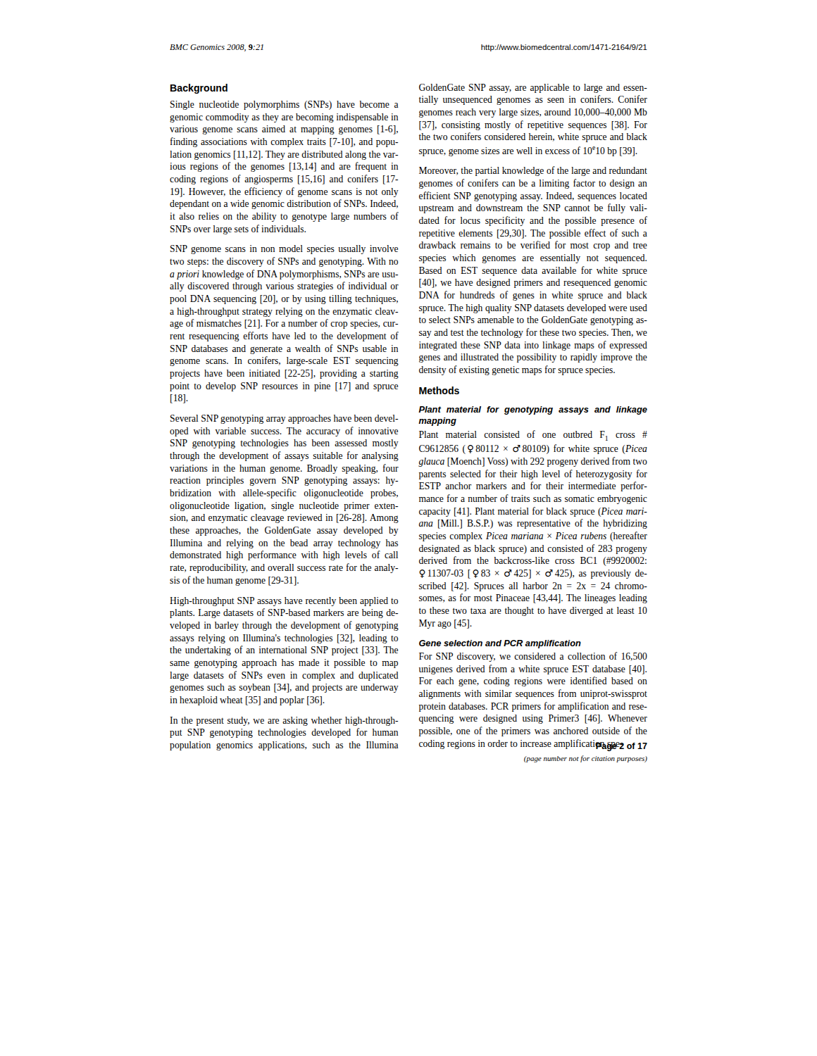BMC Genomics 2008, 9:21
http://www.biomedcentral.com/1471-2164/9/21
Background
Single nucleotide polymorphims (SNPs) have become a genomic commodity as they are becoming indispensable in various genome scans aimed at mapping genomes [1-6], finding associations with complex traits [7-10], and population genomics [11,12]. They are distributed along the various regions of the genomes [13,14] and are frequent in coding regions of angiosperms [15,16] and conifers [17-19]. However, the efficiency of genome scans is not only dependant on a wide genomic distribution of SNPs. Indeed, it also relies on the ability to genotype large numbers of SNPs over large sets of individuals.
SNP genome scans in non model species usually involve two steps: the discovery of SNPs and genotyping. With no a priori knowledge of DNA polymorphisms, SNPs are usually discovered through various strategies of individual or pool DNA sequencing [20], or by using tilling techniques, a high-throughput strategy relying on the enzymatic cleavage of mismatches [21]. For a number of crop species, current resequencing efforts have led to the development of SNP databases and generate a wealth of SNPs usable in genome scans. In conifers, large-scale EST sequencing projects have been initiated [22-25], providing a starting point to develop SNP resources in pine [17] and spruce [18].
Several SNP genotyping array approaches have been developed with variable success. The accuracy of innovative SNP genotyping technologies has been assessed mostly through the development of assays suitable for analysing variations in the human genome. Broadly speaking, four reaction principles govern SNP genotyping assays: hybridization with allele-specific oligonucleotide probes, oligonucleotide ligation, single nucleotide primer extension, and enzymatic cleavage reviewed in [26-28]. Among these approaches, the GoldenGate assay developed by Illumina and relying on the bead array technology has demonstrated high performance with high levels of call rate, reproducibility, and overall success rate for the analysis of the human genome [29-31].
High-throughput SNP assays have recently been applied to plants. Large datasets of SNP-based markers are being developed in barley through the development of genotyping assays relying on Illumina's technologies [32], leading to the undertaking of an international SNP project [33]. The same genotyping approach has made it possible to map large datasets of SNPs even in complex and duplicated genomes such as soybean [34], and projects are underway in hexaploid wheat [35] and poplar [36].
In the present study, we are asking whether high-throughput SNP genotyping technologies developed for human population genomics applications, such as the Illumina GoldenGate SNP assay, are applicable to large and essentially unsequenced genomes as seen in conifers. Conifer genomes reach very large sizes, around 10,000–40,000 Mb [37], consisting mostly of repetitive sequences [38]. For the two conifers considered herein, white spruce and black spruce, genome sizes are well in excess of 10e10 bp [39].
Moreover, the partial knowledge of the large and redundant genomes of conifers can be a limiting factor to design an efficient SNP genotyping assay. Indeed, sequences located upstream and downstream the SNP cannot be fully validated for locus specificity and the possible presence of repetitive elements [29,30]. The possible effect of such a drawback remains to be verified for most crop and tree species which genomes are essentially not sequenced. Based on EST sequence data available for white spruce [40], we have designed primers and resequenced genomic DNA for hundreds of genes in white spruce and black spruce. The high quality SNP datasets developed were used to select SNPs amenable to the GoldenGate genotyping assay and test the technology for these two species. Then, we integrated these SNP data into linkage maps of expressed genes and illustrated the possibility to rapidly improve the density of existing genetic maps for spruce species.
Methods
Plant material for genotyping assays and linkage mapping
Plant material consisted of one outbred F1 cross # C9612856 (♀80112 × ♂80109) for white spruce (Picea glauca [Moench] Voss) with 292 progeny derived from two parents selected for their high level of heterozygosity for ESTP anchor markers and for their intermediate performance for a number of traits such as somatic embryogenic capacity [41]. Plant material for black spruce (Picea mariana [Mill.] B.S.P.) was representative of the hybridizing species complex Picea mariana × Picea rubens (hereafter designated as black spruce) and consisted of 283 progeny derived from the backcross-like cross BC1 (#9920002: ♀11307-03 [♀83 × ♂425] × ♂425), as previously described [42]. Spruces all harbor 2n = 2x = 24 chromosomes, as for most Pinaceae [43,44]. The lineages leading to these two taxa are thought to have diverged at least 10 Myr ago [45].
Gene selection and PCR amplification
For SNP discovery, we considered a collection of 16,500 unigenes derived from a white spruce EST database [40]. For each gene, coding regions were identified based on alignments with similar sequences from uniprot-swissprot protein databases. PCR primers for amplification and resequencing were designed using Primer3 [46]. Whenever possible, one of the primers was anchored outside of the coding regions in order to increase amplification spe-
Page 2 of 17
(page number not for citation purposes)